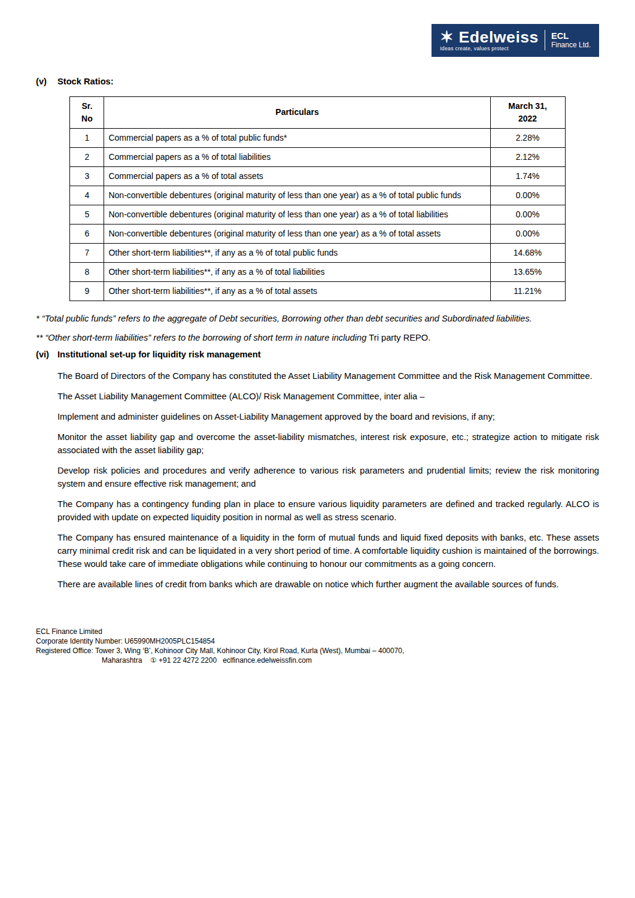✶ Edelweiss
Ideas create, values protect
ECLFinance Ltd.
(v) Stock Ratios:
| Sr. No | Particulars | March 31, 2022 |
| --- | --- | --- |
| 1 | Commercial papers as a % of total public funds* | 2.28% |
| 2 | Commercial papers as a % of total liabilities | 2.12% |
| 3 | Commercial papers as a % of total assets | 1.74% |
| 4 | Non-convertible debentures (original maturity of less than one year) as a % of total public funds | 0.00% |
| 5 | Non-convertible debentures (original maturity of less than one year) as a % of total liabilities | 0.00% |
| 6 | Non-convertible debentures (original maturity of less than one year) as a % of total assets | 0.00% |
| 7 | Other short-term liabilities**, if any as a % of total public funds | 14.68% |
| 8 | Other short-term liabilities**, if any as a % of total liabilities | 13.65% |
| 9 | Other short-term liabilities**, if any as a % of total assets | 11.21% |
* “Total public funds” refers to the aggregate of Debt securities, Borrowing other than debt securities and Subordinated liabilities.
** “Other short-term liabilities” refers to the borrowing of short term in nature including Tri party REPO.
(vi) Institutional set-up for liquidity risk management
The Board of Directors of the Company has constituted the Asset Liability Management Committee and the Risk Management Committee.
The Asset Liability Management Committee (ALCO)/ Risk Management Committee, inter alia –
Implement and administer guidelines on Asset-Liability Management approved by the board and revisions, if any;
Monitor the asset liability gap and overcome the asset-liability mismatches, interest risk exposure, etc.; strategize action to mitigate risk associated with the asset liability gap;
Develop risk policies and procedures and verify adherence to various risk parameters and prudential limits; review the risk monitoring system and ensure effective risk management; and
The Company has a contingency funding plan in place to ensure various liquidity parameters are defined and tracked regularly. ALCO is provided with update on expected liquidity position in normal as well as stress scenario.
The Company has ensured maintenance of a liquidity in the form of mutual funds and liquid fixed deposits with banks, etc. These assets carry minimal credit risk and can be liquidated in a very short period of time. A comfortable liquidity cushion is maintained of the borrowings. These would take care of immediate obligations while continuing to honour our commitments as a going concern.
There are available lines of credit from banks which are drawable on notice which further augment the available sources of funds.
ECL Finance Limited
Corporate Identity Number: U65990MH2005PLC154854
Registered Office: Tower 3, Wing ‘B’, Kohinoor City Mall, Kohinoor City, Kirol Road, Kurla (West), Mumbai – 400070,
Maharashtra ① +91 22 4272 2200 eclfinance.edelweissfin.com